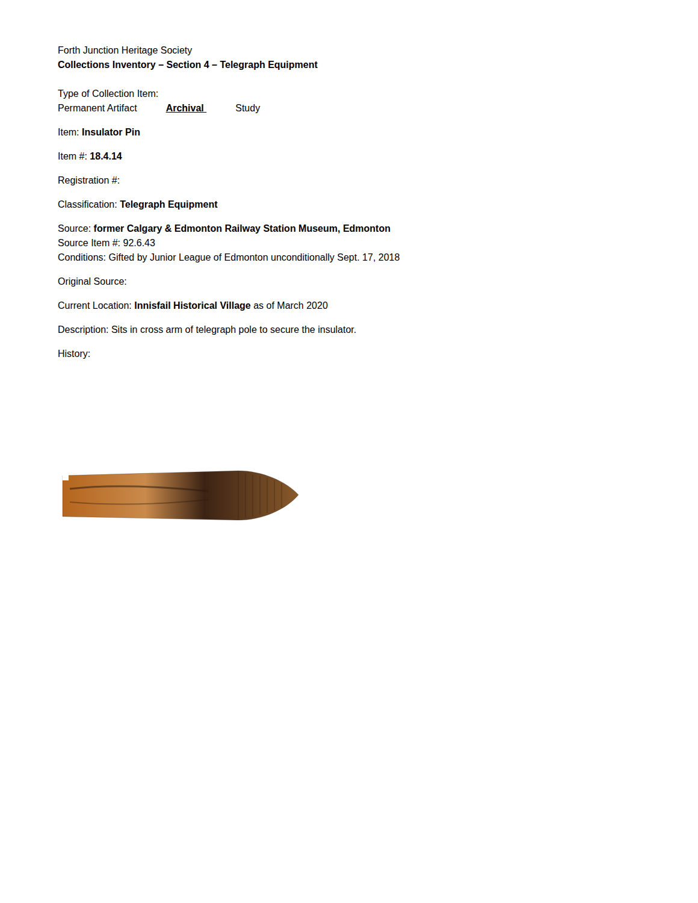Forth Junction Heritage Society
Collections Inventory – Section 4 – Telegraph Equipment
Type of Collection Item:
Permanent Artifact Archival Study
Item: Insulator Pin
Item #: 18.4.14
Registration #:
Classification: Telegraph Equipment
Source: former Calgary & Edmonton Railway Station Museum, Edmonton
Source Item #: 92.6.43
Conditions: Gifted by Junior League of Edmonton unconditionally Sept. 17, 2018
Original Source:
Current Location: Innisfail Historical Village as of March 2020
Description: Sits in cross arm of telegraph pole to secure the insulator.
History: